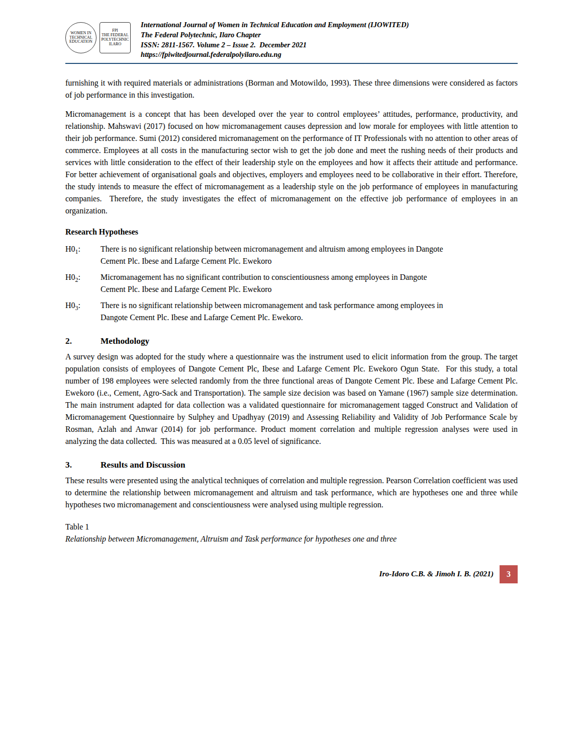WOMEN IN TECHNICAL EDUCATION
FPI
THE FEDERAL POLYTECHNIC ILARO
International Journal of Women in Technical Education and Employment (IJOWITED)
The Federal Polytechnic, Ilaro Chapter
ISSN: 2811-1567. Volume 2 – Issue 2. December 2021
https://fpiwitedjournal.federalpolyilaro.edu.ng
furnishing it with required materials or administrations (Borman and Motowildo, 1993). These three dimensions were considered as factors of job performance in this investigation.
Micromanagement is a concept that has been developed over the year to control employees’ attitudes, performance, productivity, and relationship. Mahswavi (2017) focused on how micromanagement causes depression and low morale for employees with little attention to their job performance. Sumi (2012) considered micromanagement on the performance of IT Professionals with no attention to other areas of commerce. Employees at all costs in the manufacturing sector wish to get the job done and meet the rushing needs of their products and services with little consideration to the effect of their leadership style on the employees and how it affects their attitude and performance. For better achievement of organisational goals and objectives, employers and employees need to be collaborative in their effort. Therefore, the study intends to measure the effect of micromanagement as a leadership style on the job performance of employees in manufacturing companies. Therefore, the study investigates the effect of micromanagement on the effective job performance of employees in an organization.
Research Hypotheses
H01:
There is no significant relationship between micromanagement and altruism among employees in Dangote Cement Plc. Ibese and Lafarge Cement Plc. Ewekoro
H02:
Micromanagement has no significant contribution to conscientiousness among employees in Dangote Cement Plc. Ibese and Lafarge Cement Plc. Ewekoro
H03:
There is no significant relationship between micromanagement and task performance among employees in Dangote Cement Plc. Ibese and Lafarge Cement Plc. Ewekoro.
2. Methodology
A survey design was adopted for the study where a questionnaire was the instrument used to elicit information from the group. The target population consists of employees of Dangote Cement Plc, Ibese and Lafarge Cement Plc. Ewekoro Ogun State. For this study, a total number of 198 employees were selected randomly from the three functional areas of Dangote Cement Plc. Ibese and Lafarge Cement Plc. Ewekoro (i.e., Cement, Agro-Sack and Transportation). The sample size decision was based on Yamane (1967) sample size determination. The main instrument adapted for data collection was a validated questionnaire for micromanagement tagged Construct and Validation of Micromanagement Questionnaire by Sulphey and Upadhyay (2019) and Assessing Reliability and Validity of Job Performance Scale by Rosman, Azlah and Anwar (2014) for job performance. Product moment correlation and multiple regression analyses were used in analyzing the data collected. This was measured at a 0.05 level of significance.
3. Results and Discussion
These results were presented using the analytical techniques of correlation and multiple regression. Pearson Correlation coefficient was used to determine the relationship between micromanagement and altruism and task performance, which are hypotheses one and three while hypotheses two micromanagement and conscientiousness were analysed using multiple regression.
Table 1 Relationship between Micromanagement, Altruism and Task performance for hypotheses one and three
Iro-Idoro C.B. & Jimoh I. B. (2021)
3